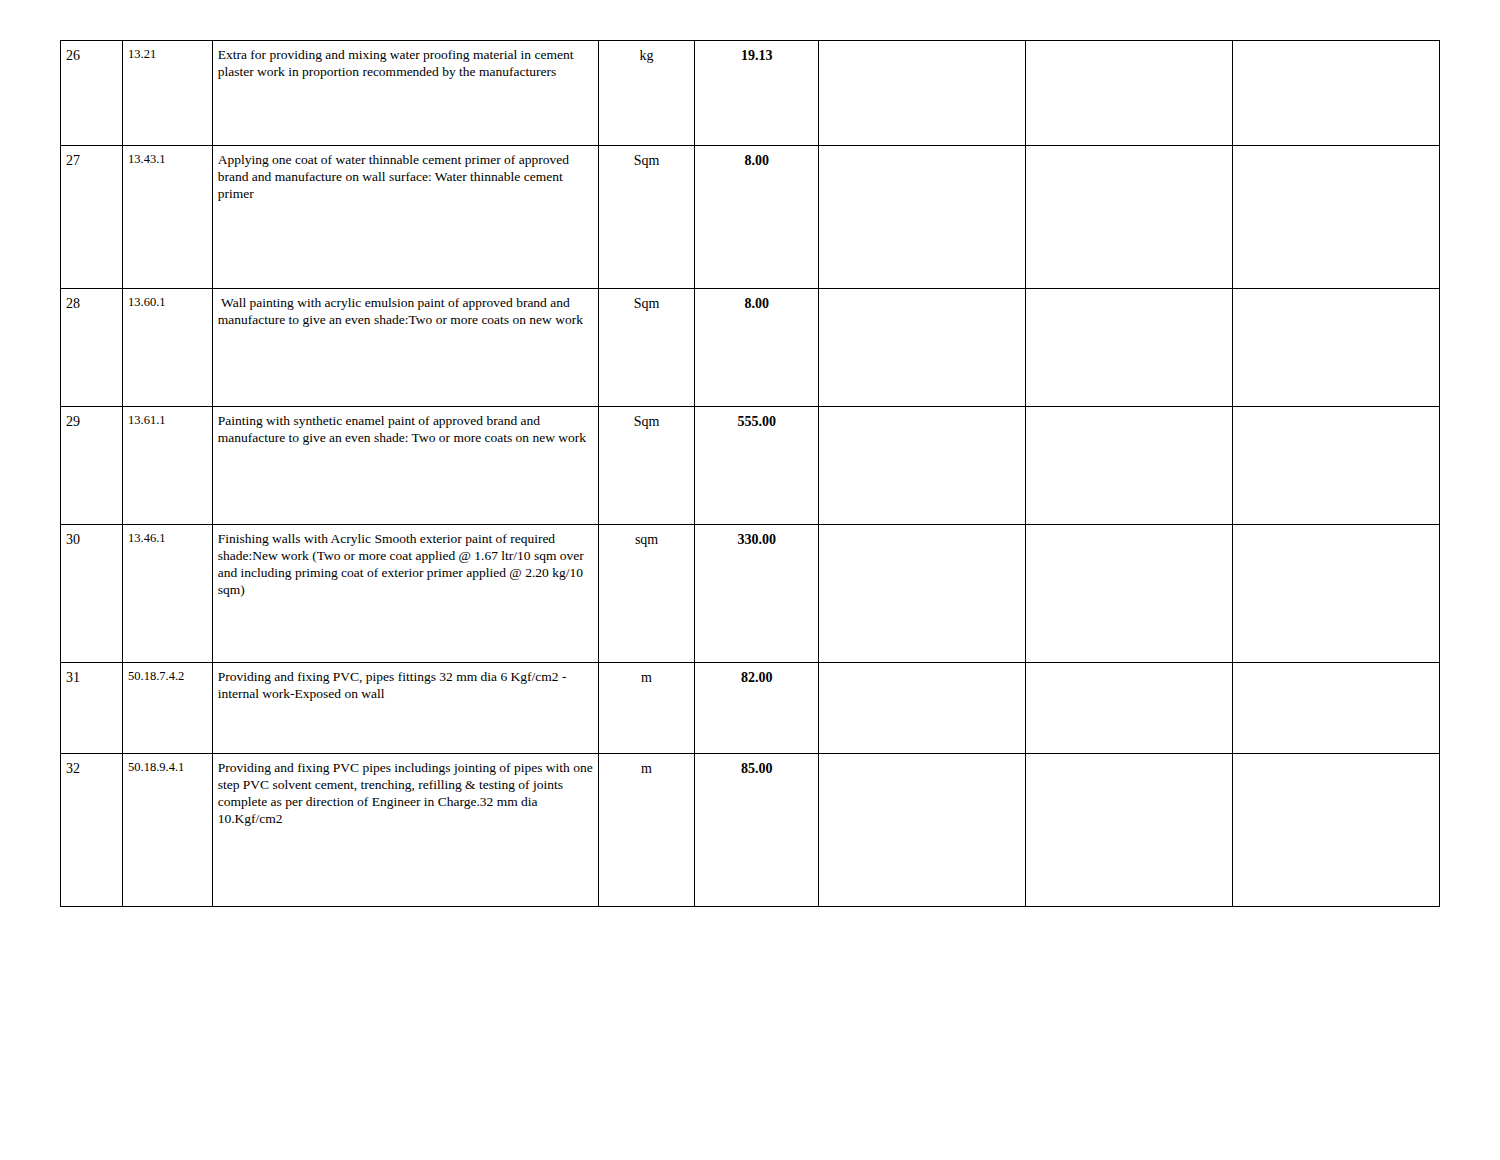| 26 | 13.21 | Extra for providing and mixing water proofing material in cement plaster work in proportion recommended by the manufacturers | kg | 19.13 | | | |
| 27 | 13.43.1 | Applying one coat of water thinnable cement primer of approved brand and manufacture on wall surface: Water thinnable cement primer | Sqm | 8.00 | | | |
| 28 | 13.60.1 | Wall painting with acrylic emulsion paint of approved brand and manufacture to give an even shade:Two or more coats on new work | Sqm | 8.00 | | | |
| 29 | 13.61.1 | Painting with synthetic enamel paint of approved brand and manufacture to give an even shade: Two or more coats on new work | Sqm | 555.00 | | | |
| 30 | 13.46.1 | Finishing walls with Acrylic Smooth exterior paint of required shade:New work (Two or more coat applied @ 1.67 ltr/10 sqm over and including priming coat of exterior primer applied @ 2.20 kg/10 sqm) | sqm | 330.00 | | | |
| 31 | 50.18.7.4.2 | Providing and fixing PVC, pipes fittings 32 mm dia 6 Kgf/cm2 - internal work-Exposed on wall | m | 82.00 | | | |
| 32 | 50.18.9.4.1 | Providing and fixing PVC pipes includings jointing of pipes with one step PVC solvent cement, trenching, refilling & testing of joints complete as per direction of Engineer in Charge.32 mm dia 10.Kgf/cm2 | m | 85.00 | | | |